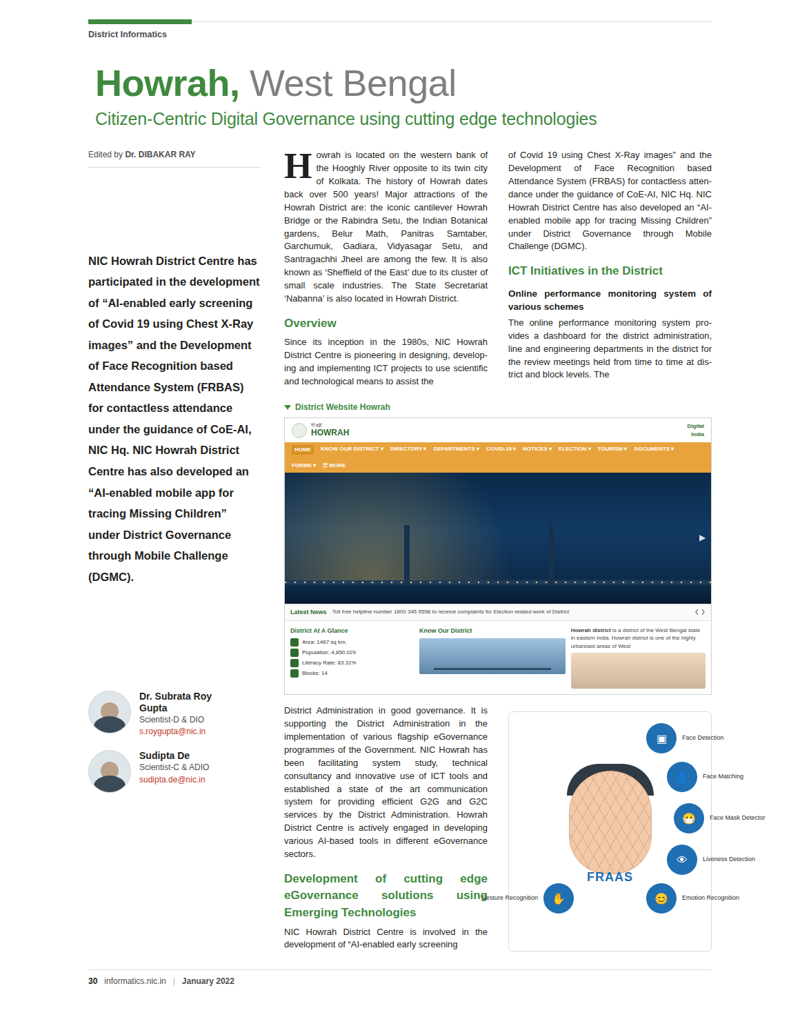District Informatics
Howrah, West Bengal
Citizen-Centric Digital Governance using cutting edge technologies
Edited by Dr. DIBAKAR RAY
NIC Howrah District Centre has participated in the development of “AI-enabled early screening of Covid 19 using Chest X-Ray images” and the Development of Face Recognition based Attendance System (FRBAS) for contactless attendance under the guidance of CoE-AI, NIC Hq. NIC Howrah District Centre has also developed an “AI-enabled mobile app for tracing Missing Children” under District Governance through Mobile Challenge (DGMC).
Dr. Subrata Roy
Gupta
Scientist-D & DIO
s.roygupta@nic.in
Sudipta De
Scientist-C & ADIO
sudipta.de@nic.in
Howrah is located on the western bank of the Hooghly River opposite to its twin city of Kolkata. The history of Howrah dates back over 500 years! Major attractions of the Howrah District are: the iconic cantilever Howrah Bridge or the Rabindra Setu, the Indian Botanical gardens, Belur Math, Panitras Samtaber, Garchumuk, Gadiara, Vidyasagar Setu, and Santragachhi Jheel are among the few. It is also known as ‘Sheffield of the East’ due to its cluster of small scale industries. The State Secretariat ‘Nabanna’ is also located in Howrah District.
Overview
Since its inception in the 1980s, NIC Howrah District Centre is pioneering in designing, developing and implementing ICT projects to use scientific and technological means to assist the
of Covid 19 using Chest X-Ray images” and the Development of Face Recognition based Attendance System (FRBAS) for contactless attendance under the guidance of CoE-AI, NIC Hq. NIC Howrah District Centre has also developed an “AI-enabled mobile app for tracing Missing Children” under District Governance through Mobile Challenge (DGMC).
ICT Initiatives in the District
Online performance monitoring system of various schemes
The online performance monitoring system provides a dashboard for the district administration, line and engineering departments in the district for the review meetings held from time to time at district and block levels. The
District Website Howrah
হাওড়া
HOWRAH
Digital
India
HOME KNOW OUR DISTRICT ▾ DIRECTORY ▾ DEPARTMENTS ▾ COVID-19 ▾ NOTICES ▾ ELECTION ▾ TOURISM ▾ DOCUMENTS ▾ FORMS ▾ ☰ MORE
▶
Latest News
Toll free helpline number 1800 345 5558 to receive complaints for Election related work of District
❮ ❯
District At A Glance
Area: 1467 sq km.
Population: 4,850,029
Literacy Rate: 83.31%
Blocks: 14
Know Our District
Howrah district is a district of the West Bengal state in eastern India. Howrah district is one of the highly urbanised areas of West
District Administration in good governance. It is supporting the District Administration in the implementation of various flagship eGovernance programmes of the Government. NIC Howrah has been facilitating system study, technical consultancy and innovative use of ICT tools and established a state of the art communication system for providing efficient G2G and G2C services by the District Administration. Howrah District Centre is actively engaged in developing various AI-based tools in different eGovernance sectors.
Development of cutting edge eGovernance solutions using Emerging Technologies
NIC Howrah District Centre is involved in the development of “AI-enabled early screening
FRAAS
▣Face Detection
👤Face Matching
😷Face Mask Detector
👁Liveness Detection
😊Emotion Recognition
✋Gesture Recognition
30 informatics.nic.in | January 2022